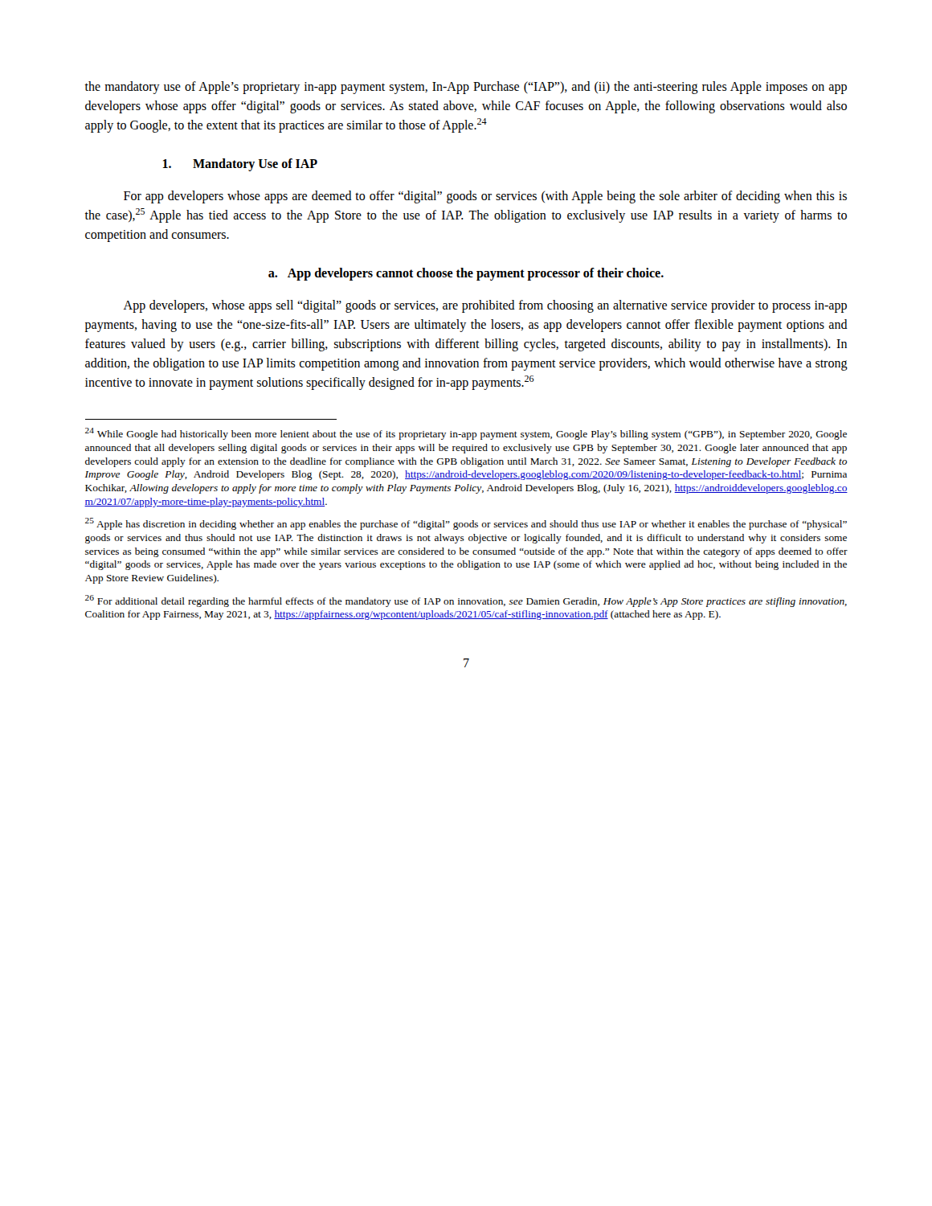the mandatory use of Apple’s proprietary in-app payment system, In-App Purchase (“IAP”), and (ii) the anti-steering rules Apple imposes on app developers whose apps offer “digital” goods or services. As stated above, while CAF focuses on Apple, the following observations would also apply to Google, to the extent that its practices are similar to those of Apple.24
1. Mandatory Use of IAP
For app developers whose apps are deemed to offer “digital” goods or services (with Apple being the sole arbiter of deciding when this is the case),25 Apple has tied access to the App Store to the use of IAP. The obligation to exclusively use IAP results in a variety of harms to competition and consumers.
a. App developers cannot choose the payment processor of their choice.
App developers, whose apps sell “digital” goods or services, are prohibited from choosing an alternative service provider to process in-app payments, having to use the “one-size-fits-all” IAP. Users are ultimately the losers, as app developers cannot offer flexible payment options and features valued by users (e.g., carrier billing, subscriptions with different billing cycles, targeted discounts, ability to pay in installments). In addition, the obligation to use IAP limits competition among and innovation from payment service providers, which would otherwise have a strong incentive to innovate in payment solutions specifically designed for in-app payments.26
24 While Google had historically been more lenient about the use of its proprietary in-app payment system, Google Play’s billing system (“GPB”), in September 2020, Google announced that all developers selling digital goods or services in their apps will be required to exclusively use GPB by September 30, 2021. Google later announced that app developers could apply for an extension to the deadline for compliance with the GPB obligation until March 31, 2022. See Sameer Samat, Listening to Developer Feedback to Improve Google Play, Android Developers Blog (Sept. 28, 2020), https://android-developers.googleblog.com/2020/09/listening-to-developer-feedback-to.html; Purnima Kochikar, Allowing developers to apply for more time to comply with Play Payments Policy, Android Developers Blog, (July 16, 2021), https://androiddevelopers.googleblog.com/2021/07/apply-more-time-play-payments-policy.html.
25 Apple has discretion in deciding whether an app enables the purchase of “digital” goods or services and should thus use IAP or whether it enables the purchase of “physical” goods or services and thus should not use IAP. The distinction it draws is not always objective or logically founded, and it is difficult to understand why it considers some services as being consumed “within the app” while similar services are considered to be consumed “outside of the app.” Note that within the category of apps deemed to offer “digital” goods or services, Apple has made over the years various exceptions to the obligation to use IAP (some of which were applied ad hoc, without being included in the App Store Review Guidelines).
26 For additional detail regarding the harmful effects of the mandatory use of IAP on innovation, see Damien Geradin, How Apple’s App Store practices are stifling innovation, Coalition for App Fairness, May 2021, at 3, https://appfairness.org/wpcontent/uploads/2021/05/caf-stifling-innovation.pdf (attached here as App. E).
7